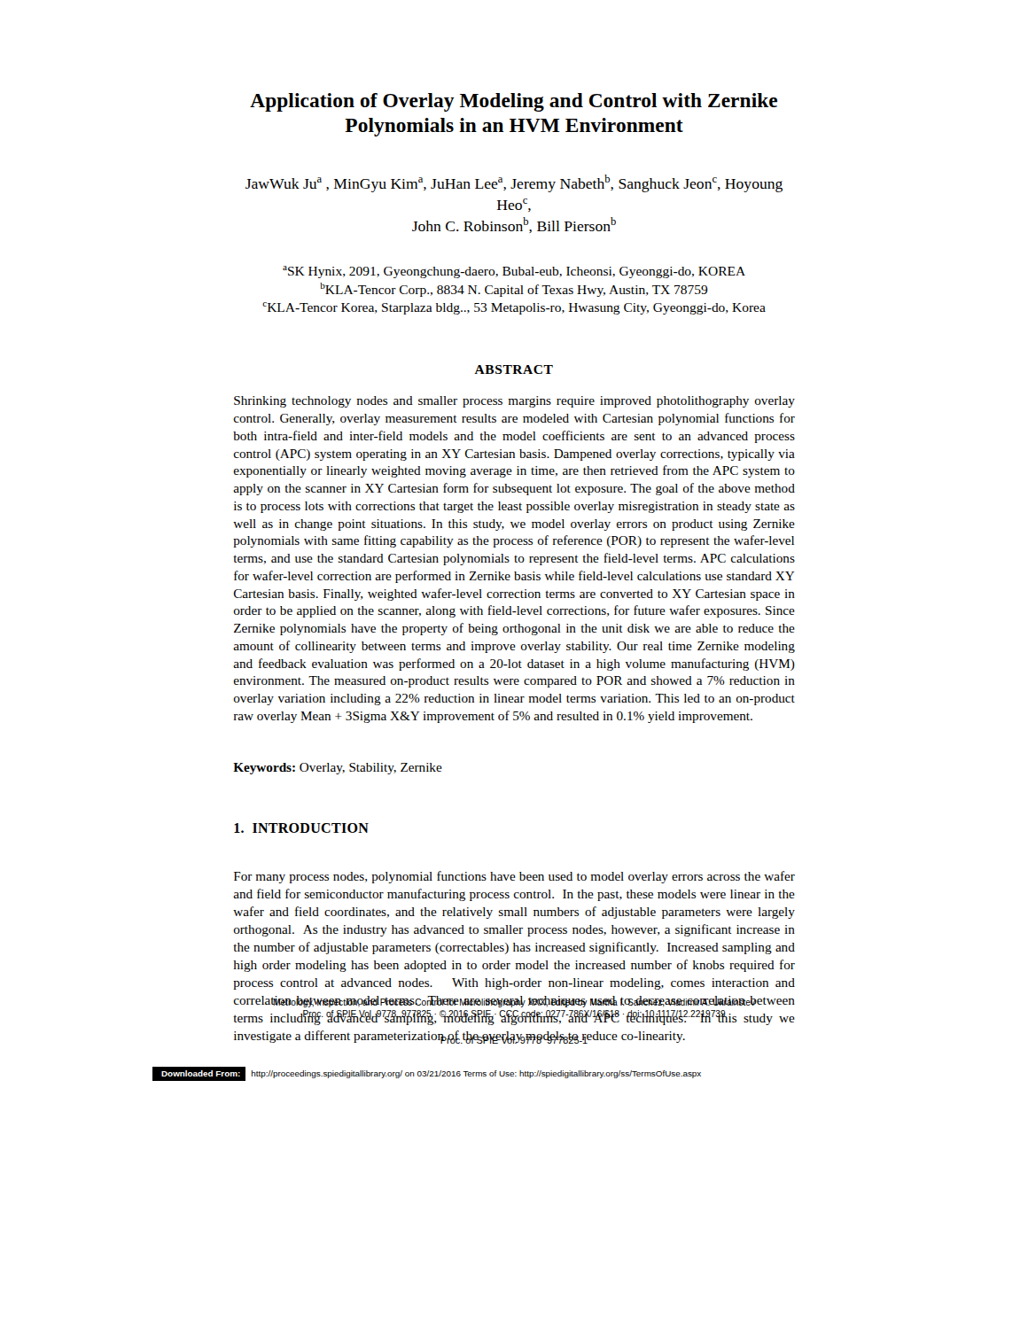Application of Overlay Modeling and Control with Zernike
Polynomials in an HVM Environment
JawWuk Jua , MinGyu Kima, JuHan Leea, Jeremy Nabethb, Sanghuck Jeonc, Hoyoung Heoc,
John C. Robinsonb, Bill Piersonb
aSK Hynix, 2091, Gyeongchung-daero, Bubal-eub, Icheonsi, Gyeonggi-do, KOREA
bKLA-Tencor Corp., 8834 N. Capital of Texas Hwy, Austin, TX 78759
cKLA-Tencor Korea, Starplaza bldg.., 53 Metapolis-ro, Hwasung City, Gyeonggi-do, Korea
ABSTRACT
Shrinking technology nodes and smaller process margins require improved photolithography overlay control. Generally, overlay measurement results are modeled with Cartesian polynomial functions for both intra-field and inter-field models and the model coefficients are sent to an advanced process control (APC) system operating in an XY Cartesian basis. Dampened overlay corrections, typically via exponentially or linearly weighted moving average in time, are then retrieved from the APC system to apply on the scanner in XY Cartesian form for subsequent lot exposure. The goal of the above method is to process lots with corrections that target the least possible overlay misregistration in steady state as well as in change point situations. In this study, we model overlay errors on product using Zernike polynomials with same fitting capability as the process of reference (POR) to represent the wafer-level terms, and use the standard Cartesian polynomials to represent the field-level terms. APC calculations for wafer-level correction are performed in Zernike basis while field-level calculations use standard XY Cartesian basis. Finally, weighted wafer-level correction terms are converted to XY Cartesian space in order to be applied on the scanner, along with field-level corrections, for future wafer exposures. Since Zernike polynomials have the property of being orthogonal in the unit disk we are able to reduce the amount of collinearity between terms and improve overlay stability. Our real time Zernike modeling and feedback evaluation was performed on a 20-lot dataset in a high volume manufacturing (HVM) environment. The measured on-product results were compared to POR and showed a 7% reduction in overlay variation including a 22% reduction in linear model terms variation. This led to an on-product raw overlay Mean + 3Sigma X&Y improvement of 5% and resulted in 0.1% yield improvement.
Keywords: Overlay, Stability, Zernike
1. INTRODUCTION
For many process nodes, polynomial functions have been used to model overlay errors across the wafer and field for semiconductor manufacturing process control. In the past, these models were linear in the wafer and field coordinates, and the relatively small numbers of adjustable parameters were largely orthogonal. As the industry has advanced to smaller process nodes, however, a significant increase in the number of adjustable parameters (correctables) has increased significantly. Increased sampling and high order modeling has been adopted in to order model the increased number of knobs required for process control at advanced nodes. With high-order non-linear modeling, comes interaction and correlation between model terms. There are several techniques used to decrease correlation between terms including advanced sampling, modeling algorithms, and APC techniques. In this study we investigate a different parameterization of the overlay models to reduce co-linearity.
Metrology, Inspection, and Process Control for Microlithography XXX, edited by Martha I. Sanchez, Vladimir A. Ukrainstev
Proc. of SPIE Vol. 9778, 977825 · © 2016 SPIE · CCC code: 0277-786X/16/$18 · doi: 10.1117/12.2219739
Proc. of SPIE Vol. 9778 977825-1
Downloaded From: http://proceedings.spiedigitallibrary.org/ on 03/21/2016 Terms of Use: http://spiedigitallibrary.org/ss/TermsOfUse.aspx